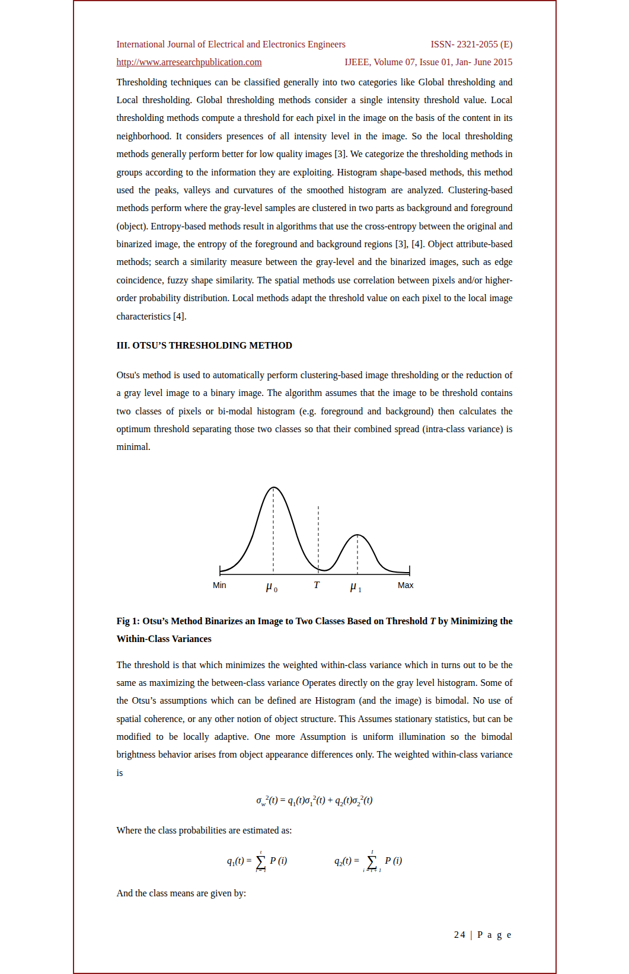International Journal of Electrical and Electronics Engineers ISSN- 2321-2055 (E)
http://www.arresearchpublication.com IJEEE, Volume 07, Issue 01, Jan- June 2015
Thresholding techniques can be classified generally into two categories like Global thresholding and Local thresholding. Global thresholding methods consider a single intensity threshold value. Local thresholding methods compute a threshold for each pixel in the image on the basis of the content in its neighborhood. It considers presences of all intensity level in the image. So the local thresholding methods generally perform better for low quality images [3]. We categorize the thresholding methods in groups according to the information they are exploiting. Histogram shape-based methods, this method used the peaks, valleys and curvatures of the smoothed histogram are analyzed. Clustering-based methods perform where the gray-level samples are clustered in two parts as background and foreground (object). Entropy-based methods result in algorithms that use the cross-entropy between the original and binarized image, the entropy of the foreground and background regions [3], [4]. Object attribute-based methods; search a similarity measure between the gray-level and the binarized images, such as edge coincidence, fuzzy shape similarity. The spatial methods use correlation between pixels and/or higher-order probability distribution. Local methods adapt the threshold value on each pixel to the local image characteristics [4].
III. OTSU’S THRESHOLDING METHOD
Otsu's method is used to automatically perform clustering-based image thresholding or the reduction of a gray level image to a binary image. The algorithm assumes that the image to be threshold contains two classes of pixels or bi-modal histogram (e.g. foreground and background) then calculates the optimum threshold separating those two classes so that their combined spread (intra-class variance) is minimal.
Min μ 0 T μ 1 Max
Fig 1: Otsu’s Method Binarizes an Image to Two Classes Based on Threshold T by Minimizing the Within-Class Variances
The threshold is that which minimizes the weighted within-class variance which in turns out to be the same as maximizing the between-class variance Operates directly on the gray level histogram. Some of the Otsu’s assumptions which can be defined are Histogram (and the image) is bimodal. No use of spatial coherence, or any other notion of object structure. This Assumes stationary statistics, but can be modified to be locally adaptive. One more Assumption is uniform illumination so the bimodal brightness behavior arises from object appearance differences only. The weighted within-class variance is
σw2(t) = q1(t)σ12(t) + q2(t)σ22(t)
Where the class probabilities are estimated as:
q1(t) = t∑i = 1 P (i)
q2(t) = I∑i = t + 1 P (i)
And the class means are given by:
24 | P a g e